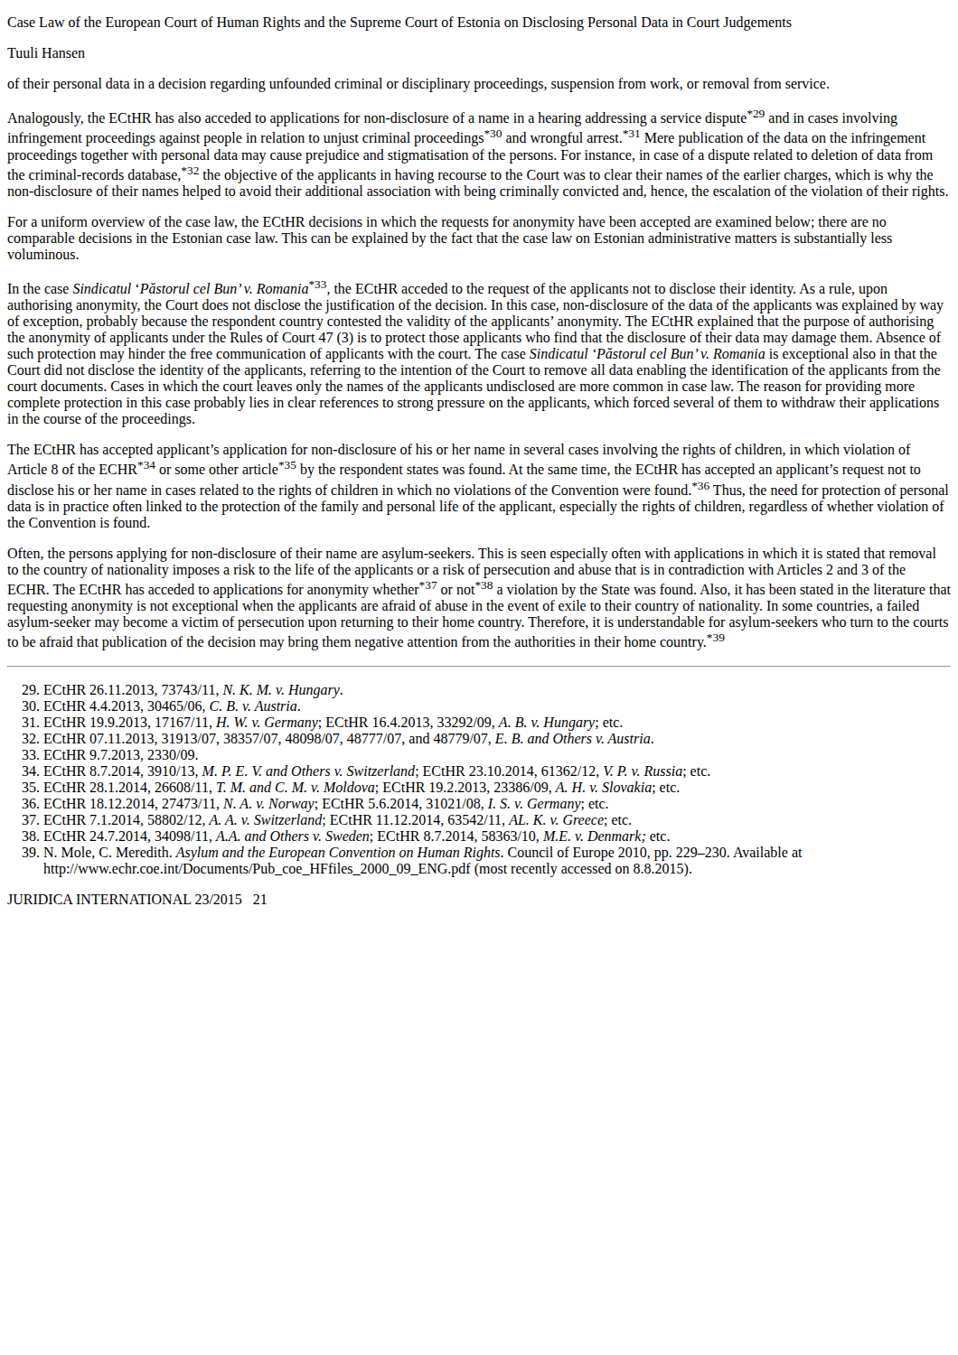Case Law of the European Court of Human Rights and the Supreme Court of Estonia on Disclosing Personal Data in Court Judgements
Tuuli Hansen
of their personal data in a decision regarding unfounded criminal or disciplinary proceedings, suspension from work, or removal from service.
Analogously, the ECtHR has also acceded to applications for non-disclosure of a name in a hearing addressing a service dispute*29 and in cases involving infringement proceedings against people in relation to unjust criminal proceedings*30 and wrongful arrest.*31 Mere publication of the data on the infringement proceedings together with personal data may cause prejudice and stigmatisation of the persons. For instance, in case of a dispute related to deletion of data from the criminal-records database,*32 the objective of the applicants in having recourse to the Court was to clear their names of the earlier charges, which is why the non-disclosure of their names helped to avoid their additional association with being criminally convicted and, hence, the escalation of the violation of their rights.
For a uniform overview of the case law, the ECtHR decisions in which the requests for anonymity have been accepted are examined below; there are no comparable decisions in the Estonian case law. This can be explained by the fact that the case law on Estonian administrative matters is substantially less voluminous.
In the case Sindicatul ‘Păstorul cel Bun’ v. Romania*33, the ECtHR acceded to the request of the applicants not to disclose their identity. As a rule, upon authorising anonymity, the Court does not disclose the justification of the decision. In this case, non-disclosure of the data of the applicants was explained by way of exception, probably because the respondent country contested the validity of the applicants’ anonymity. The ECtHR explained that the purpose of authorising the anonymity of applicants under the Rules of Court 47 (3) is to protect those applicants who find that the disclosure of their data may damage them. Absence of such protection may hinder the free communication of applicants with the court. The case Sindicatul ‘Păstorul cel Bun’ v. Romania is exceptional also in that the Court did not disclose the identity of the applicants, referring to the intention of the Court to remove all data enabling the identification of the applicants from the court documents. Cases in which the court leaves only the names of the applicants undisclosed are more common in case law. The reason for providing more complete protection in this case probably lies in clear references to strong pressure on the applicants, which forced several of them to withdraw their applications in the course of the proceedings.
The ECtHR has accepted applicant’s application for non-disclosure of his or her name in several cases involving the rights of children, in which violation of Article 8 of the ECHR*34 or some other article*35 by the respondent states was found. At the same time, the ECtHR has accepted an applicant’s request not to disclose his or her name in cases related to the rights of children in which no violations of the Convention were found.*36 Thus, the need for protection of personal data is in practice often linked to the protection of the family and personal life of the applicant, especially the rights of children, regardless of whether violation of the Convention is found.
Often, the persons applying for non-disclosure of their name are asylum-seekers. This is seen especially often with applications in which it is stated that removal to the country of nationality imposes a risk to the life of the applicants or a risk of persecution and abuse that is in contradiction with Articles 2 and 3 of the ECHR. The ECtHR has acceded to applications for anonymity whether*37 or not*38 a violation by the State was found. Also, it has been stated in the literature that requesting anonymity is not exceptional when the applicants are afraid of abuse in the event of exile to their country of nationality. In some countries, a failed asylum-seeker may become a victim of persecution upon returning to their home country. Therefore, it is understandable for asylum-seekers who turn to the courts to be afraid that publication of the decision may bring them negative attention from the authorities in their home country.*39
ECtHR 26.11.2013, 73743/11, N. K. M. v. Hungary.
ECtHR 4.4.2013, 30465/06, C. B. v. Austria.
ECtHR 19.9.2013, 17167/11, H. W. v. Germany; ECtHR 16.4.2013, 33292/09, A. B. v. Hungary; etc.
ECtHR 07.11.2013, 31913/07, 38357/07, 48098/07, 48777/07, and 48779/07, E. B. and Others v. Austria.
ECtHR 9.7.2013, 2330/09.
ECtHR 8.7.2014, 3910/13, M. P. E. V. and Others v. Switzerland; ECtHR 23.10.2014, 61362/12, V. P. v. Russia; etc.
ECtHR 28.1.2014, 26608/11, T. M. and C. M. v. Moldova; ECtHR 19.2.2013, 23386/09, A. H. v. Slovakia; etc.
ECtHR 18.12.2014, 27473/11, N. A. v. Norway; ECtHR 5.6.2014, 31021/08, I. S. v. Germany; etc.
ECtHR 7.1.2014, 58802/12, A. A. v. Switzerland; ECtHR 11.12.2014, 63542/11, AL. K. v. Greece; etc.
ECtHR 24.7.2014, 34098/11, A.A. and Others v. Sweden; ECtHR 8.7.2014, 58363/10, M.E. v. Denmark; etc.
N. Mole, C. Meredith. Asylum and the European Convention on Human Rights. Council of Europe 2010, pp. 229–230. Available at http://www.echr.coe.int/Documents/Pub_coe_HFfiles_2000_09_ENG.pdf (most recently accessed on 8.8.2015).
JURIDICA INTERNATIONAL 23/2015 21